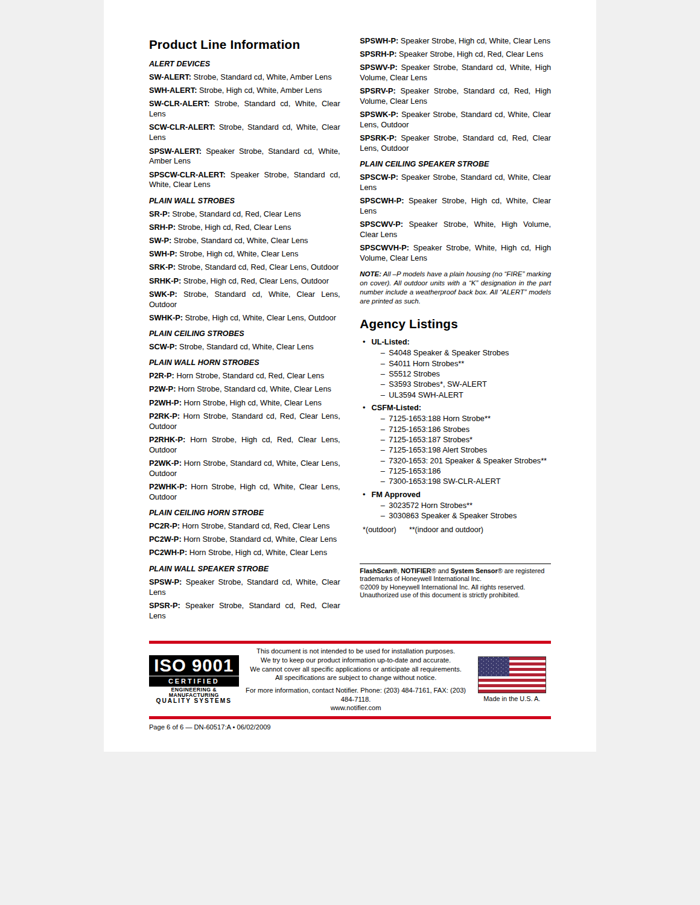Product Line Information
ALERT DEVICES
SW-ALERT: Strobe, Standard cd, White, Amber Lens
SWH-ALERT: Strobe, High cd, White, Amber Lens
SW-CLR-ALERT: Strobe, Standard cd, White, Clear Lens
SCW-CLR-ALERT: Strobe, Standard cd, White, Clear Lens
SPSW-ALERT: Speaker Strobe, Standard cd, White, Amber Lens
SPSCW-CLR-ALERT: Speaker Strobe, Standard cd, White, Clear Lens
PLAIN WALL STROBES
SR-P: Strobe, Standard cd, Red, Clear Lens
SRH-P: Strobe, High cd, Red, Clear Lens
SW-P: Strobe, Standard cd, White, Clear Lens
SWH-P: Strobe, High cd, White, Clear Lens
SRK-P: Strobe, Standard cd, Red, Clear Lens, Outdoor
SRHK-P: Strobe, High cd, Red, Clear Lens, Outdoor
SWK-P: Strobe, Standard cd, White, Clear Lens, Outdoor
SWHK-P: Strobe, High cd, White, Clear Lens, Outdoor
PLAIN CEILING STROBES
SCW-P: Strobe, Standard cd, White, Clear Lens
PLAIN WALL HORN STROBES
P2R-P: Horn Strobe, Standard cd, Red, Clear Lens
P2W-P: Horn Strobe, Standard cd, White, Clear Lens
P2WH-P: Horn Strobe, High cd, White, Clear Lens
P2RK-P: Horn Strobe, Standard cd, Red, Clear Lens, Outdoor
P2RHK-P: Horn Strobe, High cd, Red, Clear Lens, Outdoor
P2WK-P: Horn Strobe, Standard cd, White, Clear Lens, Outdoor
P2WHK-P: Horn Strobe, High cd, White, Clear Lens, Outdoor
PLAIN CEILING HORN STROBE
PC2R-P: Horn Strobe, Standard cd, Red, Clear Lens
PC2W-P: Horn Strobe, Standard cd, White, Clear Lens
PC2WH-P: Horn Strobe, High cd, White, Clear Lens
PLAIN WALL SPEAKER STROBE
SPSW-P: Speaker Strobe, Standard cd, White, Clear Lens
SPSR-P: Speaker Strobe, Standard cd, Red, Clear Lens
SPSWH-P: Speaker Strobe, High cd, White, Clear Lens
SPSRH-P: Speaker Strobe, High cd, Red, Clear Lens
SPSWV-P: Speaker Strobe, Standard cd, White, High Volume, Clear Lens
SPSRV-P: Speaker Strobe, Standard cd, Red, High Volume, Clear Lens
SPSWK-P: Speaker Strobe, Standard cd, White, Clear Lens, Outdoor
SPSRK-P: Speaker Strobe, Standard cd, Red, Clear Lens, Outdoor
PLAIN CEILING SPEAKER STROBE
SPSCW-P: Speaker Strobe, Standard cd, White, Clear Lens
SPSCWH-P: Speaker Strobe, High cd, White, Clear Lens
SPSCWV-P: Speaker Strobe, White, High Volume, Clear Lens
SPSCWVH-P: Speaker Strobe, White, High cd, High Volume, Clear Lens
NOTE: All –P models have a plain housing (no “FIRE” marking on cover). All outdoor units with a “K” designation in the part number include a weatherproof back box. All “ALERT” models are printed as such.
Agency Listings
UL-Listed:
S4048 Speaker & Speaker Strobes
S4011 Horn Strobes**
S5512 Strobes
S3593 Strobes*, SW-ALERT
UL3594 SWH-ALERT
CSFM-Listed:
7125-1653:188 Horn Strobe**
7125-1653:186 Strobes
7125-1653:187 Strobes*
7125-1653:198 Alert Strobes
7320-1653: 201 Speaker & Speaker Strobes**
7125-1653:186
7300-1653:198 SW-CLR-ALERT
FM Approved
3023572 Horn Strobes**
3030863 Speaker & Speaker Strobes
*(outdoor) **(indoor and outdoor)
FlashScan®, NOTIFIER® and System Sensor® are registered trademarks of Honeywell International Inc.
©2009 by Honeywell International Inc. All rights reserved. Unauthorized use of this document is strictly prohibited.
ISO 9001
CERTIFIED
ENGINEERING & MANUFACTURING
QUALITY SYSTEMS
This document is not intended to be used for installation purposes.
We try to keep our product information up-to-date and accurate.
We cannot cover all specific applications or anticipate all requirements.
All specifications are subject to change without notice.
For more information, contact Notifier. Phone: (203) 484-7161, FAX: (203) 484-7118.
www.notifier.com
Made in the U.S. A.
Page 6 of 6 — DN-60517:A • 06/02/2009